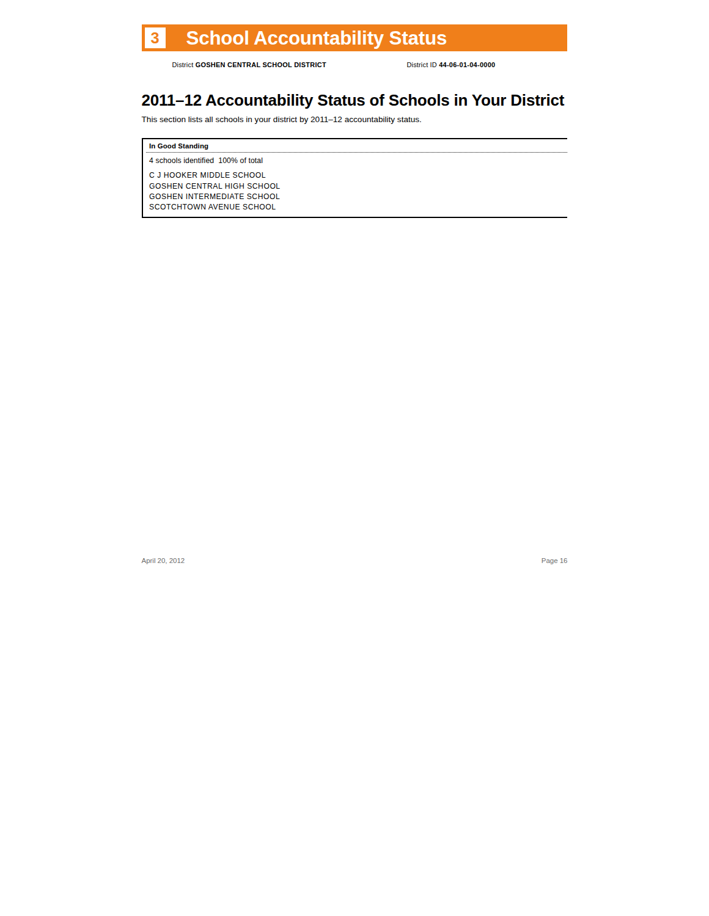3
School Accountability Status
District GOSHEN CENTRAL SCHOOL DISTRICT
District ID 44-06-01-04-0000
2011–12 Accountability Status of Schools in Your District
This section lists all schools in your district by 2011–12 accountability status.
In Good Standing
4 schools identified 100% of total
C J HOOKER MIDDLE SCHOOL
GOSHEN CENTRAL HIGH SCHOOL
GOSHEN INTERMEDIATE SCHOOL
SCOTCHTOWN AVENUE SCHOOL
April 20, 2012
Page 16